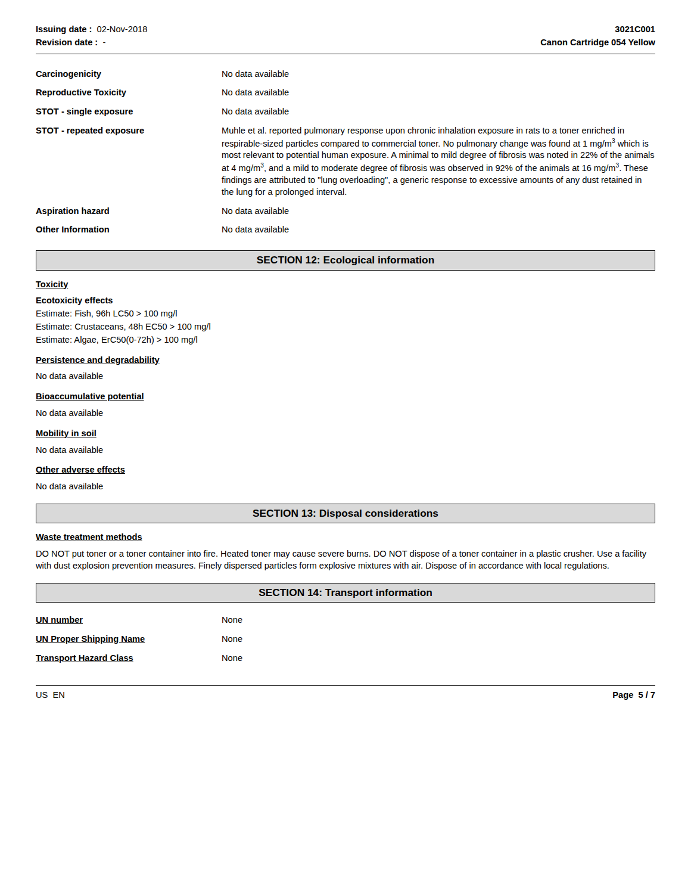Issuing date : 02-Nov-2018
Revision date : -
3021C001
Canon Cartridge 054 Yellow
| Carcinogenicity | No data available |
| Reproductive Toxicity | No data available |
| STOT - single exposure | No data available |
| STOT - repeated exposure | Muhle et al. reported pulmonary response upon chronic inhalation exposure in rats to a toner enriched in respirable-sized particles compared to commercial toner. No pulmonary change was found at 1 mg/m 3 which is most relevant to potential human exposure. A minimal to mild degree of fibrosis was noted in 22% of the animals at 4 mg/m 3 , and a mild to moderate degree of fibrosis was observed in 92% of the animals at 16 mg/m 3 . These findings are attributed to "lung overloading", a generic response to excessive amounts of any dust retained in the lung for a prolonged interval. |
| Aspiration hazard | No data available |
| Other Information | No data available |
SECTION 12: Ecological information
Toxicity
Ecotoxicity effects
Estimate: Fish, 96h LC50 > 100 mg/l
Estimate: Crustaceans, 48h EC50 > 100 mg/l
Estimate: Algae, ErC50(0-72h) > 100 mg/l
Persistence and degradability
No data available
Bioaccumulative potential
No data available
Mobility in soil
No data available
Other adverse effects
No data available
SECTION 13: Disposal considerations
Waste treatment methods
DO NOT put toner or a toner container into fire. Heated toner may cause severe burns. DO NOT dispose of a toner container in a plastic crusher. Use a facility with dust explosion prevention measures. Finely dispersed particles form explosive mixtures with air. Dispose of in accordance with local regulations.
SECTION 14: Transport information
| UN number | None |
| UN Proper Shipping Name | None |
| Transport Hazard Class | None |
US EN
Page 5 / 7